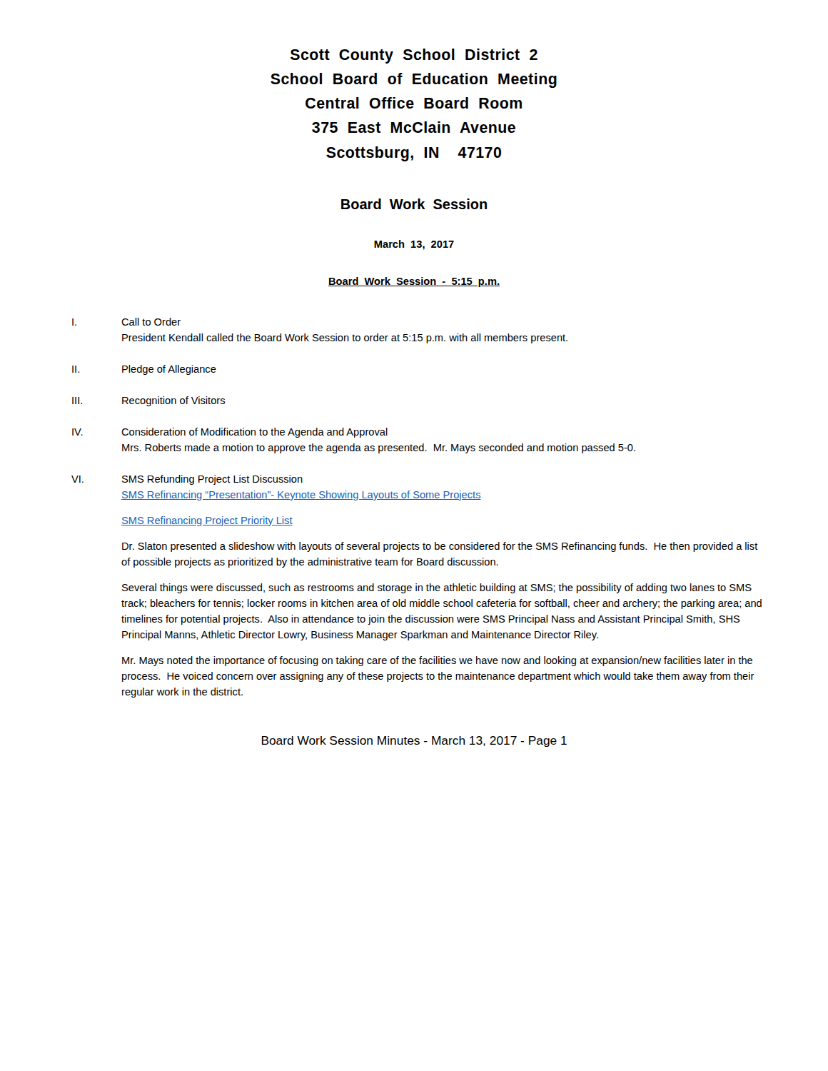Scott County School District 2
School Board of Education Meeting
Central Office Board Room
375 East McClain Avenue
Scottsburg, IN 47170
Board Work Session
March 13, 2017
Board Work Session - 5:15 p.m.
I.
Call to Order
President Kendall called the Board Work Session to order at 5:15 p.m. with all members present.
II.
Pledge of Allegiance
III.
Recognition of Visitors
IV.
Consideration of Modification to the Agenda and Approval
Mrs. Roberts made a motion to approve the agenda as presented. Mr. Mays seconded and motion passed 5-0.
VI.
SMS Refunding Project List Discussion
SMS Refinancing “Presentation”- Keynote Showing Layouts of Some Projects
SMS Refinancing Project Priority List
Dr. Slaton presented a slideshow with layouts of several projects to be considered for the SMS Refinancing funds. He then provided a list of possible projects as prioritized by the administrative team for Board discussion.
Several things were discussed, such as restrooms and storage in the athletic building at SMS; the possibility of adding two lanes to SMS track; bleachers for tennis; locker rooms in kitchen area of old middle school cafeteria for softball, cheer and archery; the parking area; and timelines for potential projects. Also in attendance to join the discussion were SMS Principal Nass and Assistant Principal Smith, SHS Principal Manns, Athletic Director Lowry, Business Manager Sparkman and Maintenance Director Riley.
Mr. Mays noted the importance of focusing on taking care of the facilities we have now and looking at expansion/new facilities later in the process. He voiced concern over assigning any of these projects to the maintenance department which would take them away from their regular work in the district.
Board Work Session Minutes - March 13, 2017 - Page 1